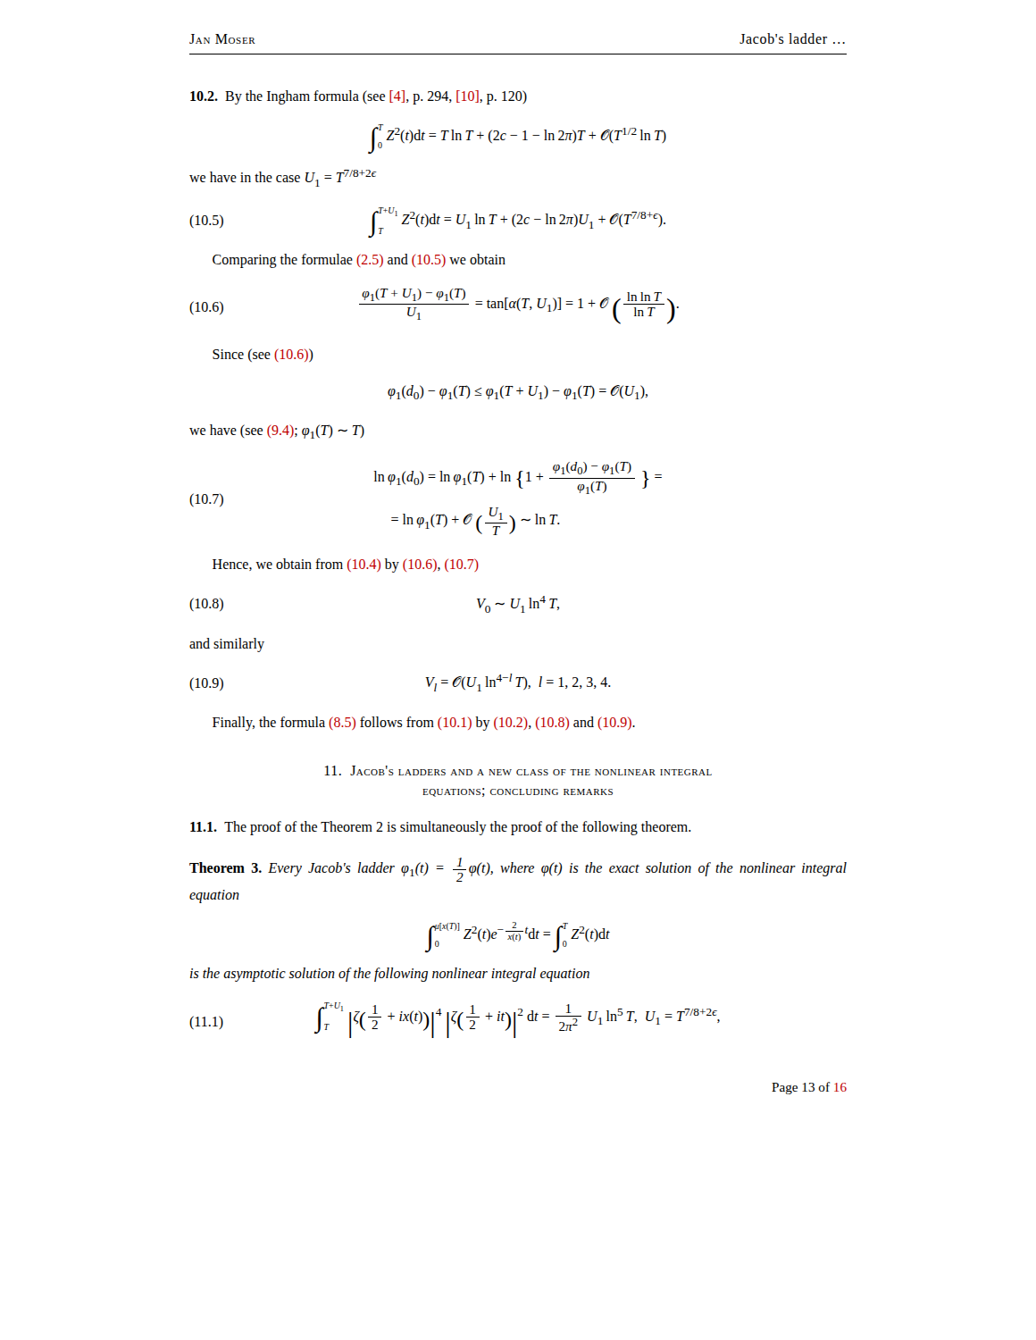Jan Moser Jacob's ladder …
10.2. By the Ingham formula (see [4], p. 294, [10], p. 120)
∫T 0 Z2(t)dt = T ln T + (2c − 1 − ln 2π)T + 𝒪(T1/2 ln T)
we have in the case U1 = T7/8+2ϵ
(10.5) ∫T+U1 T Z2(t)dt = U1 ln T + (2c − ln 2π)U1 + 𝒪(T7/8+ϵ).
Comparing the formulae (2.5) and (10.5) we obtain
(10.6) φ1(T + U1) − φ1(T) U1 = tan[α(T, U1)] = 1 + 𝒪 (ln ln T ln T).
Since (see (10.6))
φ1(d0) − φ1(T) ≤ φ1(T + U1) − φ1(T) = 𝒪(U1),
we have (see (9.4); φ1(T) ∼ T)
(10.7)
ln φ1(d0) = ln φ1(T) + ln {1 + φ1(d0) − φ1(T) φ1(T) } =
= ln φ1(T) + 𝒪 (U1 T) ∼ ln T.
Hence, we obtain from (10.4) by (10.6), (10.7)
(10.8) V0 ∼ U1 ln4 T,
and similarly
(10.9) Vl = 𝒪(U1 ln4−l T), l = 1, 2, 3, 4.
Finally, the formula (8.5) follows from (10.1) by (10.2), (10.8) and (10.9).
11. Jacob's ladders and a new class of the nonlinear integral
equations; concluding remarks
11.1. The proof of the Theorem 2 is simultaneously the proof of the following theorem.
Theorem 3. Every Jacob's ladder φ1(t) = 12 φ(t), where φ(t) is the exact solution of the nonlinear integral equation
∫μ[x(T)] 0 Z2(t)e−2 x(t) tdt = ∫T 0 Z2(t)dt
is the asymptotic solution of the following nonlinear integral equation
(11.1) ∫T+U1 T |ζ(12 + ix(t))|4 |ζ(12 + it)|2 dt = 12π2 U1 ln5 T, U1 = T7/8+2ϵ,
Page 13 of 16